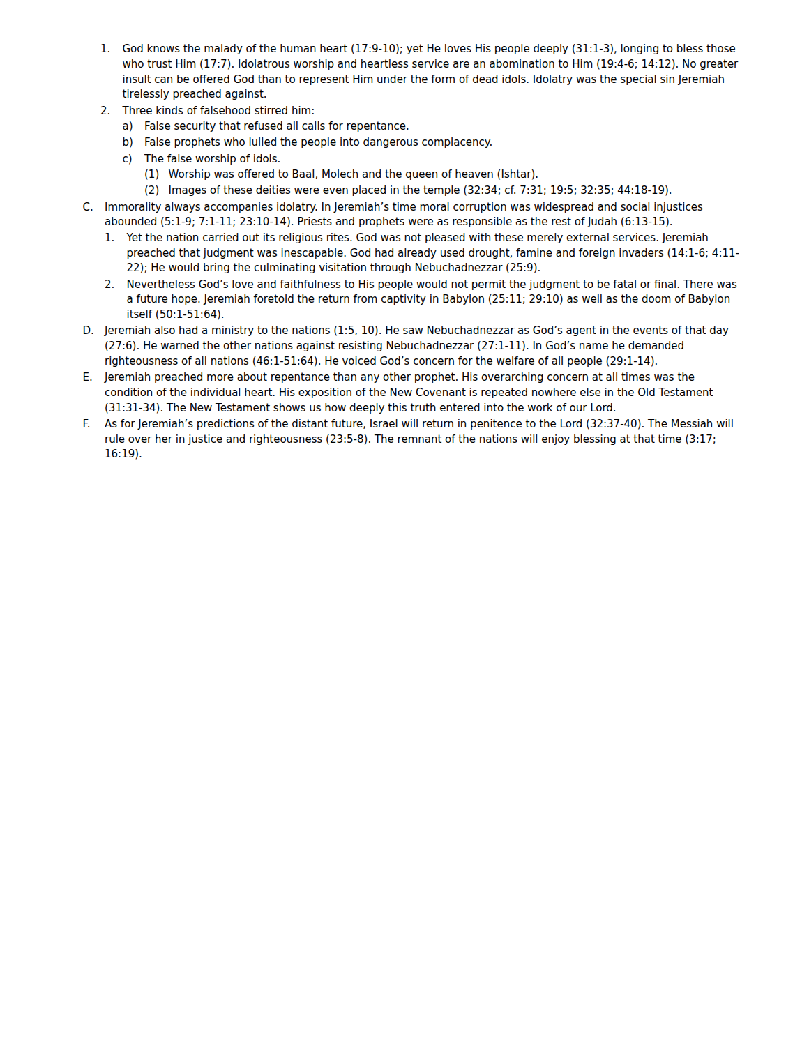1. God knows the malady of the human heart (17:9-10); yet He loves His people deeply (31:1-3), longing to bless those who trust Him (17:7). Idolatrous worship and heartless service are an abomination to Him (19:4-6; 14:12). No greater insult can be offered God than to represent Him under the form of dead idols. Idolatry was the special sin Jeremiah tirelessly preached against.
2. Three kinds of falsehood stirred him:
a) False security that refused all calls for repentance.
b) False prophets who lulled the people into dangerous complacency.
c) The false worship of idols.
(1) Worship was offered to Baal, Molech and the queen of heaven (Ishtar).
(2) Images of these deities were even placed in the temple (32:34; cf. 7:31; 19:5; 32:35; 44:18-19).
C. Immorality always accompanies idolatry. In Jeremiah’s time moral corruption was widespread and social injustices abounded (5:1-9; 7:1-11; 23:10-14). Priests and prophets were as responsible as the rest of Judah (6:13-15).
1. Yet the nation carried out its religious rites. God was not pleased with these merely external services. Jeremiah preached that judgment was inescapable. God had already used drought, famine and foreign invaders (14:1-6; 4:11-22); He would bring the culminating visitation through Nebuchadnezzar (25:9).
2. Nevertheless God’s love and faithfulness to His people would not permit the judgment to be fatal or final. There was a future hope. Jeremiah foretold the return from captivity in Babylon (25:11; 29:10) as well as the doom of Babylon itself (50:1-51:64).
D. Jeremiah also had a ministry to the nations (1:5, 10). He saw Nebuchadnezzar as God’s agent in the events of that day (27:6). He warned the other nations against resisting Nebuchadnezzar (27:1-11). In God’s name he demanded righteousness of all nations (46:1-51:64). He voiced God’s concern for the welfare of all people (29:1-14).
E. Jeremiah preached more about repentance than any other prophet. His overarching concern at all times was the condition of the individual heart. His exposition of the New Covenant is repeated nowhere else in the Old Testament (31:31-34). The New Testament shows us how deeply this truth entered into the work of our Lord.
F. As for Jeremiah’s predictions of the distant future, Israel will return in penitence to the Lord (32:37-40). The Messiah will rule over her in justice and righteousness (23:5-8). The remnant of the nations will enjoy blessing at that time (3:17; 16:19).